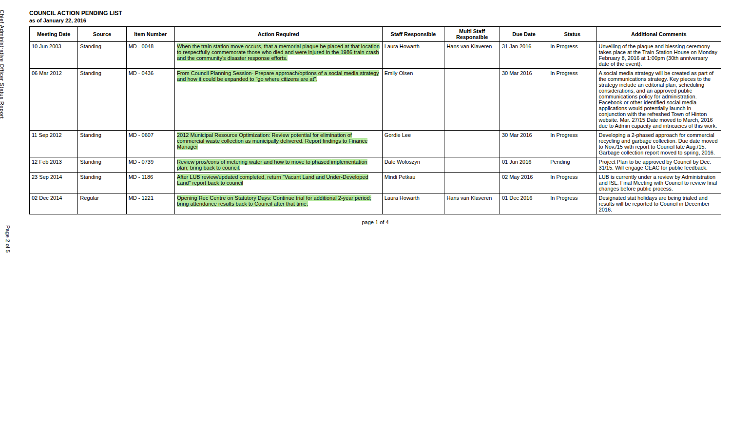Chief Administrative Officer Status Report
Page 2 of 5
Council Action Pending List
as of January 22, 2016
| Meeting Date | Source | Item Number | Action Required | Staff Responsible | Multi Staff Responsible | Due Date | Status | Additional Comments |
| --- | --- | --- | --- | --- | --- | --- | --- | --- |
| 10 Jun 2003 | Standing | MD - 0048 | When the train station move occurs, that a memorial plaque be placed at that location to respectfully commemorate those who died and were injured in the 1986 train crash and the community's disaster response efforts. | Laura Howarth | Hans van Klaveren | 31 Jan 2016 | In Progress | Unveiling of the plaque and blessing ceremony takes place at the Train Station House on Monday February 8, 2016 at 1:00pm (30th anniversary date of the event). |
| 06 Mar 2012 | Standing | MD - 0436 | From Council Planning Session- Prepare approach/options of a social media strategy and how it could be expanded to "go where citizens are at". | Emily Olsen | | 30 Mar 2016 | In Progress | A social media strategy will be created as part of the communications strategy. Key pieces to the strategy include an editorial plan, scheduling considerations, and an approved public communications policy for administration. Facebook or other identified social media applications would potentially launch in conjunction with the refreshed Town of Hinton website. Mar. 27/15 Date moved to March, 2016 due to Admin capacity and intricacies of this work. |
| 11 Sep 2012 | Standing | MD - 0607 | 2012 Municipal Resource Optimization: Review potential for elimination of commercial waste collection as municipally delivered. Report findings to Finance Manager | Gordie Lee | | 30 Mar 2016 | In Progress | Developing a 2-phased approach for commercial recycling and garbage collection. Due date moved to Nov./15 with report to Council late Aug./15. Garbage collection report moved to spring, 2016. |
| 12 Feb 2013 | Standing | MD - 0739 | Review pros/cons of metering water and how to move to phased implementation plan; bring back to council. | Dale Woloszyn | | 01 Jun 2016 | Pending | Project Plan to be approved by Council by Dec. 31/15. Will engage CEAC for public feedback. |
| 23 Sep 2014 | Standing | MD - 1186 | After LUB review/updated completed, return "Vacant Land and Under-Developed Land" report back to council | Mindi Petkau | | 02 May 2016 | In Progress | LUB is currently under a review by Administration and ISL. Final Meeting with Council to review final changes before public process. |
| 02 Dec 2014 | Regular | MD - 1221 | Opening Rec Centre on Statutory Days: Continue trial for additional 2-year period; bring attendance results back to Council after that time. | Laura Howarth | Hans van Klaveren | 01 Dec 2016 | In Progress | Designated stat holidays are being trialed and results will be reported to Council in December 2016. |
page 1 of 4